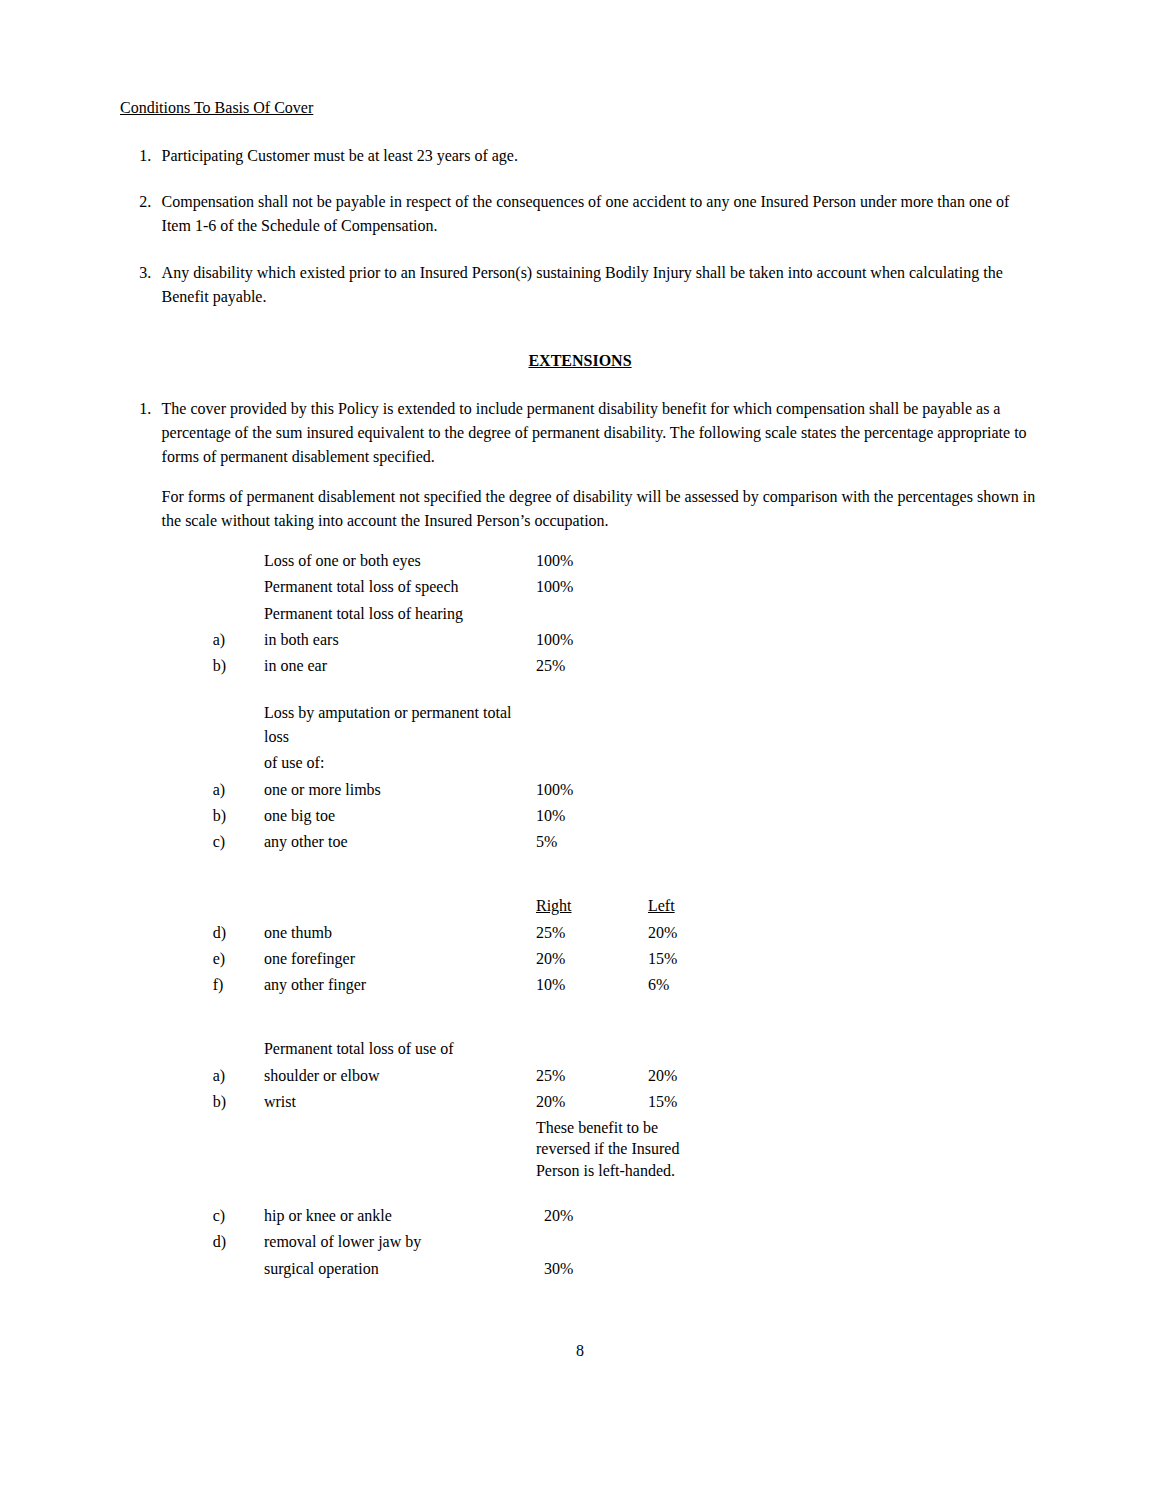Conditions To Basis Of Cover
Participating Customer must be at least 23 years of age.
Compensation shall not be payable in respect of the consequences of one accident to any one Insured Person under more than one of Item 1-6 of the Schedule of Compensation.
Any disability which existed prior to an Insured Person(s) sustaining Bodily Injury shall be taken into account when calculating the Benefit payable.
EXTENSIONS
The cover provided by this Policy is extended to include permanent disability benefit for which compensation shall be payable as a percentage of the sum insured equivalent to the degree of permanent disability. The following scale states the percentage appropriate to forms of permanent disablement specified.
For forms of permanent disablement not specified the degree of disability will be assessed by comparison with the percentages shown in the scale without taking into account the Insured Person’s occupation.
| | Loss of one or both eyes | 100% | |
| | Permanent total loss of speech | 100% | |
| | Permanent total loss of hearing | | |
| a) | in both ears | 100% | |
| b) | in one ear | 25% | |
| | Loss by amputation or permanent total loss | | |
| | of use of: | | |
| a) | one or more limbs | 100% | |
| b) | one big toe | 10% | |
| c) | any other toe | 5% | |
| | | Right | Left |
| d) | one thumb | 25% | 20% |
| e) | one forefinger | 20% | 15% |
| f) | any other finger | 10% | 6% |
| | Permanent total loss of use of | | |
| a) | shoulder or elbow | 25% | 20% |
| b) | wrist | 20% | 15% |
| | | These benefit to be reversed if the Insured Person is left-handed. |
| c) | hip or knee or ankle | 20% | |
| d) | removal of lower jaw by | | |
| | surgical operation | 30% | |
8